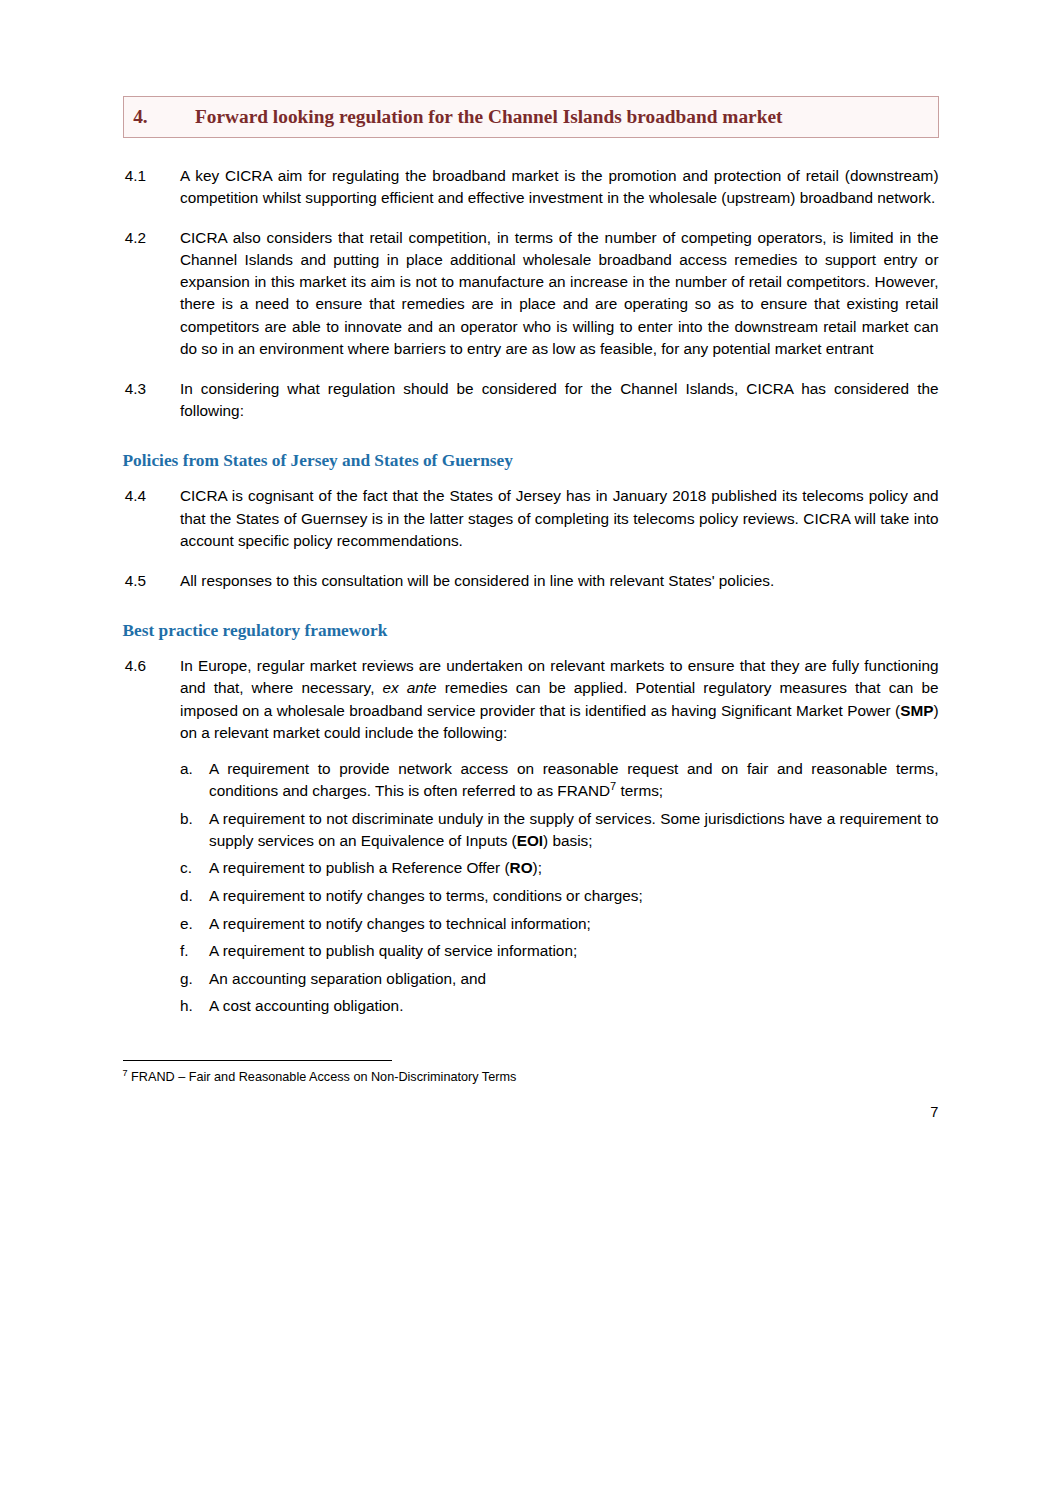4. Forward looking regulation for the Channel Islands broadband market
4.1
A key CICRA aim for regulating the broadband market is the promotion and protection of retail (downstream) competition whilst supporting efficient and effective investment in the wholesale (upstream) broadband network.
4.2
CICRA also considers that retail competition, in terms of the number of competing operators, is limited in the Channel Islands and putting in place additional wholesale broadband access remedies to support entry or expansion in this market its aim is not to manufacture an increase in the number of retail competitors. However, there is a need to ensure that remedies are in place and are operating so as to ensure that existing retail competitors are able to innovate and an operator who is willing to enter into the downstream retail market can do so in an environment where barriers to entry are as low as feasible, for any potential market entrant
4.3
In considering what regulation should be considered for the Channel Islands, CICRA has considered the following:
Policies from States of Jersey and States of Guernsey
4.4
CICRA is cognisant of the fact that the States of Jersey has in January 2018 published its telecoms policy and that the States of Guernsey is in the latter stages of completing its telecoms policy reviews. CICRA will take into account specific policy recommendations.
4.5
All responses to this consultation will be considered in line with relevant States' policies.
Best practice regulatory framework
4.6
In Europe, regular market reviews are undertaken on relevant markets to ensure that they are fully functioning and that, where necessary, ex ante remedies can be applied. Potential regulatory measures that can be imposed on a wholesale broadband service provider that is identified as having Significant Market Power (SMP) on a relevant market could include the following:
a. A requirement to provide network access on reasonable request and on fair and reasonable terms, conditions and charges. This is often referred to as FRAND7 terms;
b. A requirement to not discriminate unduly in the supply of services. Some jurisdictions have a requirement to supply services on an Equivalence of Inputs (EOI) basis;
c. A requirement to publish a Reference Offer (RO);
d. A requirement to notify changes to terms, conditions or charges;
e. A requirement to notify changes to technical information;
f. A requirement to publish quality of service information;
g. An accounting separation obligation, and
h. A cost accounting obligation.
7 FRAND – Fair and Reasonable Access on Non-Discriminatory Terms
7